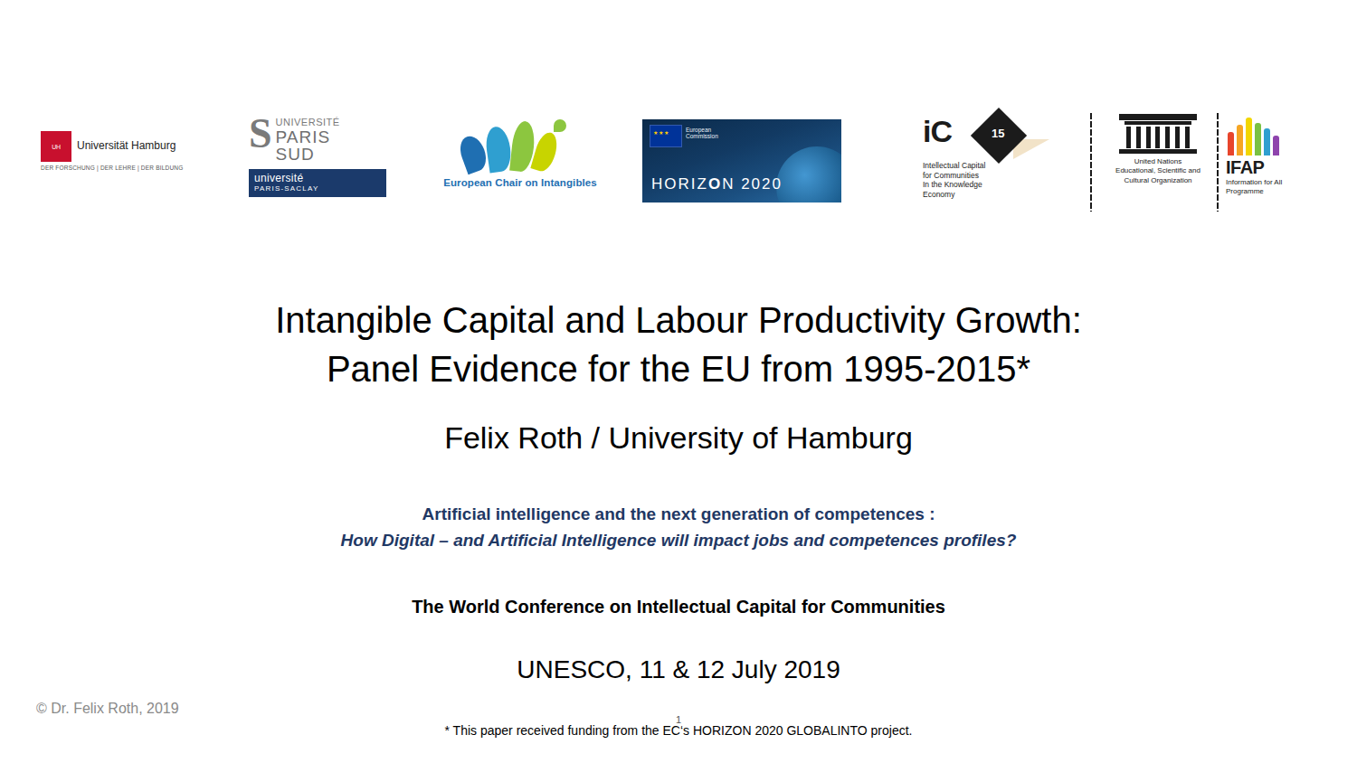UH
Universität Hamburg
DER FORSCHUNG | DER LEHRE | DER BILDUNG
S
UNIVERSITÉ PARIS SUD
université
PARIS-SACLAY
European Chair on Intangibles
European
Commission
HORIZON 2020
iC
15
Intellectual Capital
for Communities
In the Knowledge
Economy
United Nations
Educational, Scientific and
Cultural Organization
IFAP
Information for All
Programme
Intangible Capital and Labour Productivity Growth:
Panel Evidence for the EU from 1995-2015*
Felix Roth / University of Hamburg
Artificial intelligence and the next generation of competences :
How Digital – and Artificial Intelligence will impact jobs and competences profiles?
The World Conference on Intellectual Capital for Communities
UNESCO, 11 & 12 July 2019
© Dr. Felix Roth, 2019
1
* This paper received funding from the EC‘s HORIZON 2020 GLOBALINTO project.